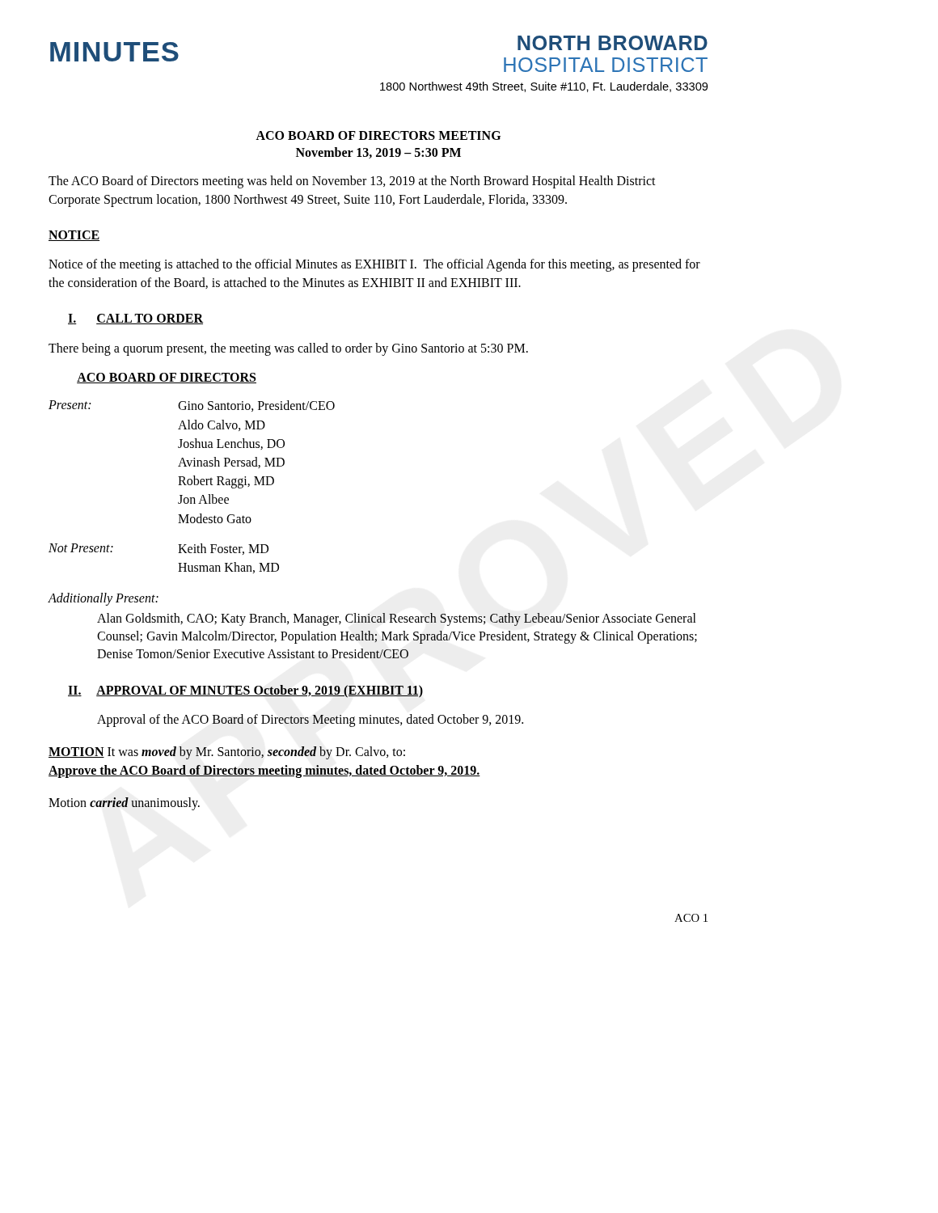MINUTES
NORTH BROWARD
HOSPITAL DISTRICT
1800 Northwest 49th Street, Suite #110, Ft. Lauderdale, 33309
ACO BOARD OF DIRECTORS MEETING November 13, 2019 – 5:30 PM
The ACO Board of Directors meeting was held on November 13, 2019 at the North Broward Hospital Health District Corporate Spectrum location, 1800 Northwest 49 Street, Suite 110, Fort Lauderdale, Florida, 33309.
NOTICE
Notice of the meeting is attached to the official Minutes as EXHIBIT I. The official Agenda for this meeting, as presented for the consideration of the Board, is attached to the Minutes as EXHIBIT II and EXHIBIT III.
CALL TO ORDER
There being a quorum present, the meeting was called to order by Gino Santorio at 5:30 PM.
ACO BOARD OF DIRECTORS
| Present: | Gino Santorio, President/CEO Aldo Calvo, MD Joshua Lenchus, DO Avinash Persad, MD Robert Raggi, MD Jon Albee Modesto Gato |
| Not Present: | Keith Foster, MD Husman Khan, MD |
Additionally Present:
Alan Goldsmith, CAO; Katy Branch, Manager, Clinical Research Systems; Cathy Lebeau/Senior Associate General Counsel; Gavin Malcolm/Director, Population Health; Mark Sprada/Vice President, Strategy & Clinical Operations; Denise Tomon/Senior Executive Assistant to President/CEO
APPROVAL OF MINUTES October 9, 2019 (EXHIBIT 11)
Approval of the ACO Board of Directors Meeting minutes, dated October 9, 2019.
MOTION It was moved by Mr. Santorio, seconded by Dr. Calvo, to:
Approve the ACO Board of Directors meeting minutes, dated October 9, 2019.
Motion carried unanimously.
ACO 1